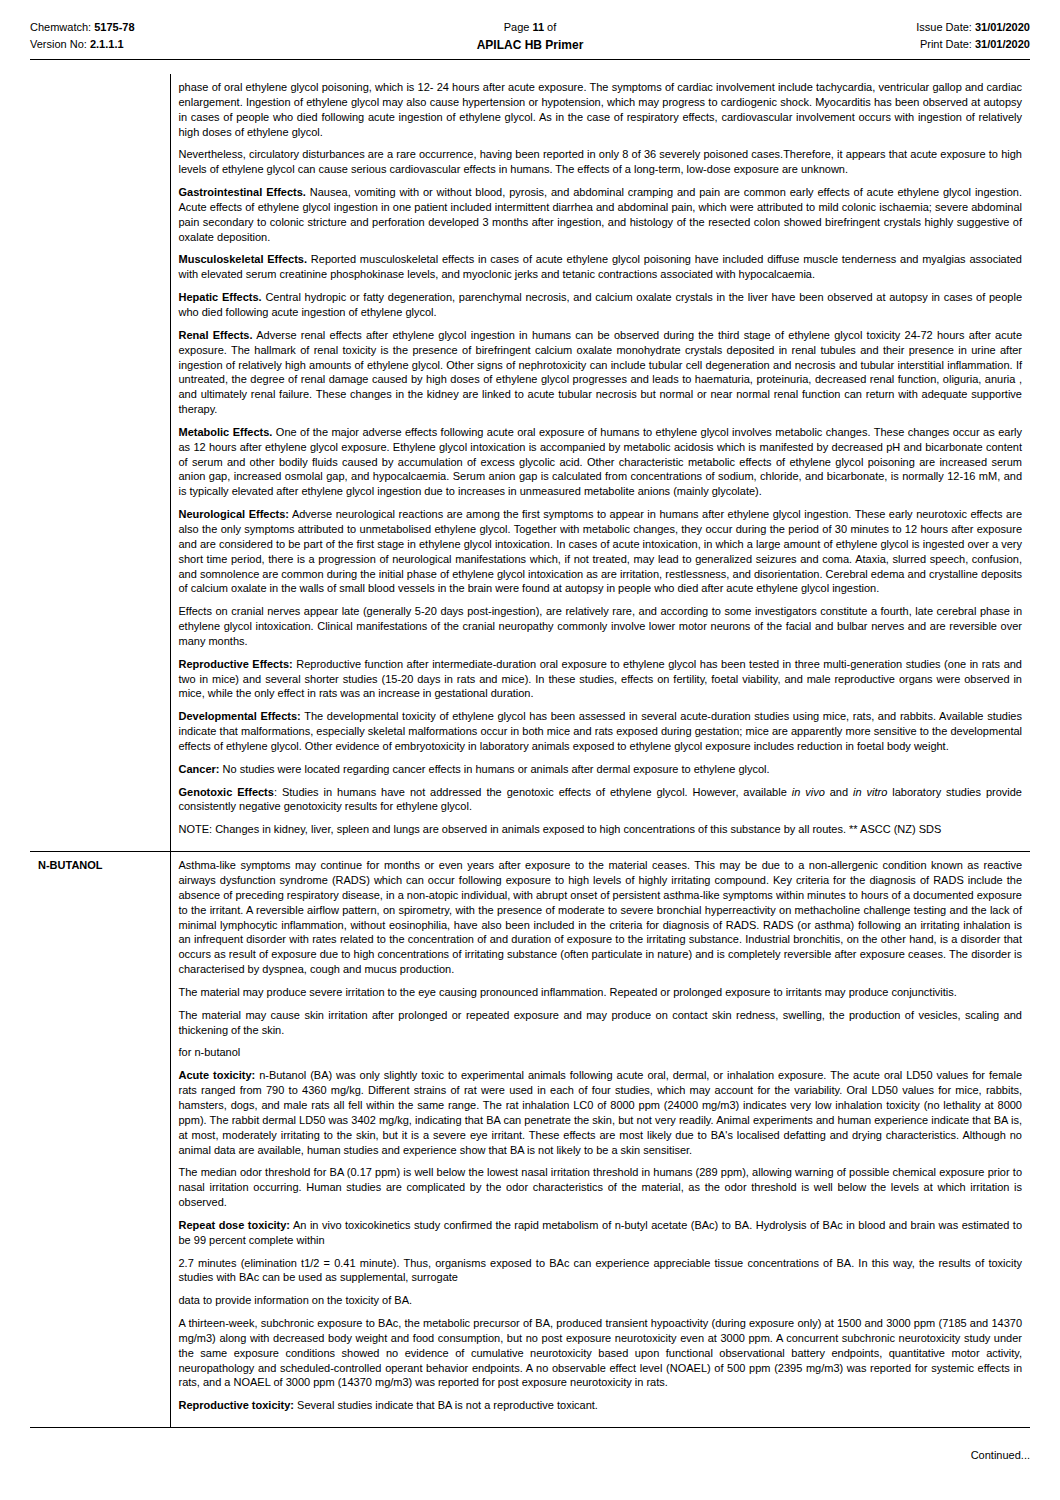Chemwatch: 5175-78
Page 11 of
Issue Date: 31/01/2020
Version No: 2.1.1.1
APILAC HB Primer
Print Date: 31/01/2020
| | phase of oral ethylene glycol poisoning, which is 12- 24 hours after acute exposure. The symptoms of cardiac involvement include tachycardia, ventricular gallop and cardiac enlargement. Ingestion of ethylene glycol may also cause hypertension or hypotension, which may progress to cardiogenic shock. Myocarditis has been observed at autopsy in cases of people who died following acute ingestion of ethylene glycol. As in the case of respiratory effects, cardiovascular involvement occurs with ingestion of relatively high doses of ethylene glycol. Nevertheless, circulatory disturbances are a rare occurrence, having been reported in only 8 of 36 severely poisoned cases.Therefore, it appears that acute exposure to high levels of ethylene glycol can cause serious cardiovascular effects in humans. The effects of a long-term, low-dose exposure are unknown. Gastrointestinal Effects. Nausea, vomiting with or without blood, pyrosis, and abdominal cramping and pain are common early effects of acute ethylene glycol ingestion. Acute effects of ethylene glycol ingestion in one patient included intermittent diarrhea and abdominal pain, which were attributed to mild colonic ischaemia; severe abdominal pain secondary to colonic stricture and perforation developed 3 months after ingestion, and histology of the resected colon showed birefringent crystals highly suggestive of oxalate deposition. Musculoskeletal Effects. Reported musculoskeletal effects in cases of acute ethylene glycol poisoning have included diffuse muscle tenderness and myalgias associated with elevated serum creatinine phosphokinase levels, and myoclonic jerks and tetanic contractions associated with hypocalcaemia. Hepatic Effects. Central hydropic or fatty degeneration, parenchymal necrosis, and calcium oxalate crystals in the liver have been observed at autopsy in cases of people who died following acute ingestion of ethylene glycol. Renal Effects. Adverse renal effects after ethylene glycol ingestion in humans can be observed during the third stage of ethylene glycol toxicity 24-72 hours after acute exposure. The hallmark of renal toxicity is the presence of birefringent calcium oxalate monohydrate crystals deposited in renal tubules and their presence in urine after ingestion of relatively high amounts of ethylene glycol. Other signs of nephrotoxicity can include tubular cell degeneration and necrosis and tubular interstitial inflammation. If untreated, the degree of renal damage caused by high doses of ethylene glycol progresses and leads to haematuria, proteinuria, decreased renal function, oliguria, anuria , and ultimately renal failure. These changes in the kidney are linked to acute tubular necrosis but normal or near normal renal function can return with adequate supportive therapy. Metabolic Effects. One of the major adverse effects following acute oral exposure of humans to ethylene glycol involves metabolic changes. These changes occur as early as 12 hours after ethylene glycol exposure. Ethylene glycol intoxication is accompanied by metabolic acidosis which is manifested by decreased pH and bicarbonate content of serum and other bodily fluids caused by accumulation of excess glycolic acid. Other characteristic metabolic effects of ethylene glycol poisoning are increased serum anion gap, increased osmolal gap, and hypocalcaemia. Serum anion gap is calculated from concentrations of sodium, chloride, and bicarbonate, is normally 12-16 mM, and is typically elevated after ethylene glycol ingestion due to increases in unmeasured metabolite anions (mainly glycolate). Neurological Effects: Adverse neurological reactions are among the first symptoms to appear in humans after ethylene glycol ingestion. These early neurotoxic effects are also the only symptoms attributed to unmetabolised ethylene glycol. Together with metabolic changes, they occur during the period of 30 minutes to 12 hours after exposure and are considered to be part of the first stage in ethylene glycol intoxication. In cases of acute intoxication, in which a large amount of ethylene glycol is ingested over a very short time period, there is a progression of neurological manifestations which, if not treated, may lead to generalized seizures and coma. Ataxia, slurred speech, confusion, and somnolence are common during the initial phase of ethylene glycol intoxication as are irritation, restlessness, and disorientation. Cerebral edema and crystalline deposits of calcium oxalate in the walls of small blood vessels in the brain were found at autopsy in people who died after acute ethylene glycol ingestion. Effects on cranial nerves appear late (generally 5-20 days post-ingestion), are relatively rare, and according to some investigators constitute a fourth, late cerebral phase in ethylene glycol intoxication. Clinical manifestations of the cranial neuropathy commonly involve lower motor neurons of the facial and bulbar nerves and are reversible over many months. Reproductive Effects: Reproductive function after intermediate-duration oral exposure to ethylene glycol has been tested in three multi-generation studies (one in rats and two in mice) and several shorter studies (15-20 days in rats and mice). In these studies, effects on fertility, foetal viability, and male reproductive organs were observed in mice, while the only effect in rats was an increase in gestational duration. Developmental Effects: The developmental toxicity of ethylene glycol has been assessed in several acute-duration studies using mice, rats, and rabbits. Available studies indicate that malformations, especially skeletal malformations occur in both mice and rats exposed during gestation; mice are apparently more sensitive to the developmental effects of ethylene glycol. Other evidence of embryotoxicity in laboratory animals exposed to ethylene glycol exposure includes reduction in foetal body weight. Cancer: No studies were located regarding cancer effects in humans or animals after dermal exposure to ethylene glycol. Genotoxic Effects : Studies in humans have not addressed the genotoxic effects of ethylene glycol. However, available in vivo and in vitro laboratory studies provide consistently negative genotoxicity results for ethylene glycol. NOTE: Changes in kidney, liver, spleen and lungs are observed in animals exposed to high concentrations of this substance by all routes. ** ASCC (NZ) SDS |
| N-BUTANOL | Asthma-like symptoms may continue for months or even years after exposure to the material ceases. This may be due to a non-allergenic condition known as reactive airways dysfunction syndrome (RADS) which can occur following exposure to high levels of highly irritating compound. Key criteria for the diagnosis of RADS include the absence of preceding respiratory disease, in a non-atopic individual, with abrupt onset of persistent asthma-like symptoms within minutes to hours of a documented exposure to the irritant. A reversible airflow pattern, on spirometry, with the presence of moderate to severe bronchial hyperreactivity on methacholine challenge testing and the lack of minimal lymphocytic inflammation, without eosinophilia, have also been included in the criteria for diagnosis of RADS. RADS (or asthma) following an irritating inhalation is an infrequent disorder with rates related to the concentration of and duration of exposure to the irritating substance. Industrial bronchitis, on the other hand, is a disorder that occurs as result of exposure due to high concentrations of irritating substance (often particulate in nature) and is completely reversible after exposure ceases. The disorder is characterised by dyspnea, cough and mucus production. The material may produce severe irritation to the eye causing pronounced inflammation. Repeated or prolonged exposure to irritants may produce conjunctivitis. The material may cause skin irritation after prolonged or repeated exposure and may produce on contact skin redness, swelling, the production of vesicles, scaling and thickening of the skin. for n-butanol Acute toxicity: n-Butanol (BA) was only slightly toxic to experimental animals following acute oral, dermal, or inhalation exposure. The acute oral LD50 values for female rats ranged from 790 to 4360 mg/kg. Different strains of rat were used in each of four studies, which may account for the variability. Oral LD50 values for mice, rabbits, hamsters, dogs, and male rats all fell within the same range. The rat inhalation LC0 of 8000 ppm (24000 mg/m3) indicates very low inhalation toxicity (no lethality at 8000 ppm). The rabbit dermal LD50 was 3402 mg/kg, indicating that BA can penetrate the skin, but not very readily. Animal experiments and human experience indicate that BA is, at most, moderately irritating to the skin, but it is a severe eye irritant. These effects are most likely due to BA's localised defatting and drying characteristics. Although no animal data are available, human studies and experience show that BA is not likely to be a skin sensitiser. The median odor threshold for BA (0.17 ppm) is well below the lowest nasal irritation threshold in humans (289 ppm), allowing warning of possible chemical exposure prior to nasal irritation occurring. Human studies are complicated by the odor characteristics of the material, as the odor threshold is well below the levels at which irritation is observed. Repeat dose toxicity: An in vivo toxicokinetics study confirmed the rapid metabolism of n-butyl acetate (BAc) to BA. Hydrolysis of BAc in blood and brain was estimated to be 99 percent complete within 2.7 minutes (elimination t1/2 = 0.41 minute). Thus, organisms exposed to BAc can experience appreciable tissue concentrations of BA. In this way, the results of toxicity studies with BAc can be used as supplemental, surrogate data to provide information on the toxicity of BA. A thirteen-week, subchronic exposure to BAc, the metabolic precursor of BA, produced transient hypoactivity (during exposure only) at 1500 and 3000 ppm (7185 and 14370 mg/m3) along with decreased body weight and food consumption, but no post exposure neurotoxicity even at 3000 ppm. A concurrent subchronic neurotoxicity study under the same exposure conditions showed no evidence of cumulative neurotoxicity based upon functional observational battery endpoints, quantitative motor activity, neuropathology and scheduled-controlled operant behavior endpoints. A no observable effect level (NOAEL) of 500 ppm (2395 mg/m3) was reported for systemic effects in rats, and a NOAEL of 3000 ppm (14370 mg/m3) was reported for post exposure neurotoxicity in rats. Reproductive toxicity: Several studies indicate that BA is not a reproductive toxicant. |
Continued...